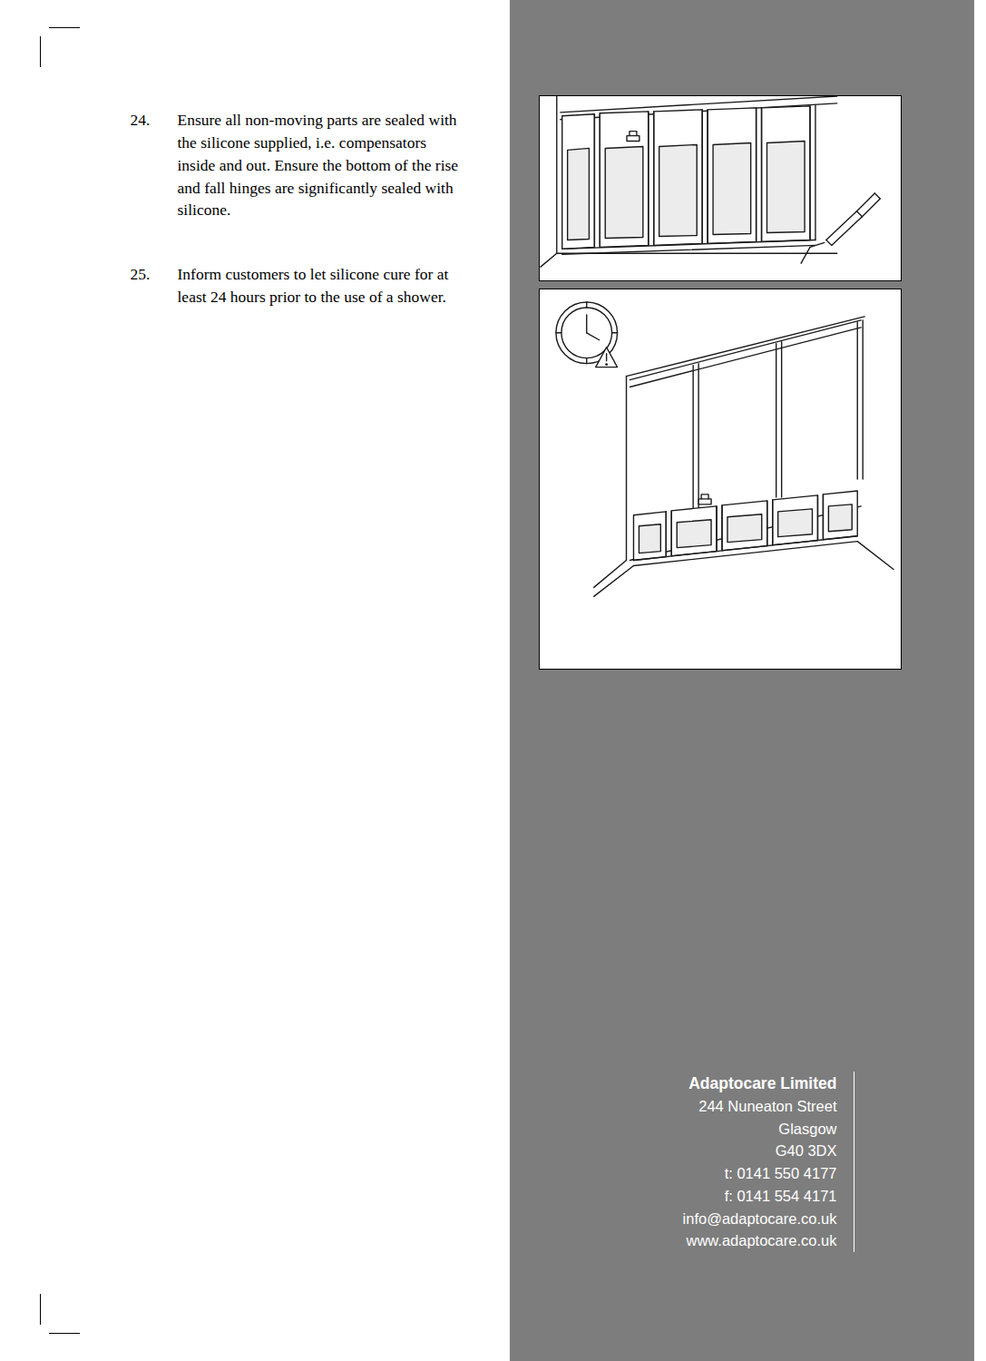24. Ensure all non-moving parts are sealed with the silicone supplied, i.e. compensators inside and out. Ensure the bottom of the rise and fall hinges are significantly sealed with silicone.
25. Inform customers to let silicone cure for at least 24 hours prior to the use of a shower.
Adaptocare Limited
244 Nuneaton Street
Glasgow
G40 3DX
t: 0141 550 4177
f: 0141 554 4171
info@adaptocare.co.uk
www.adaptocare.co.uk